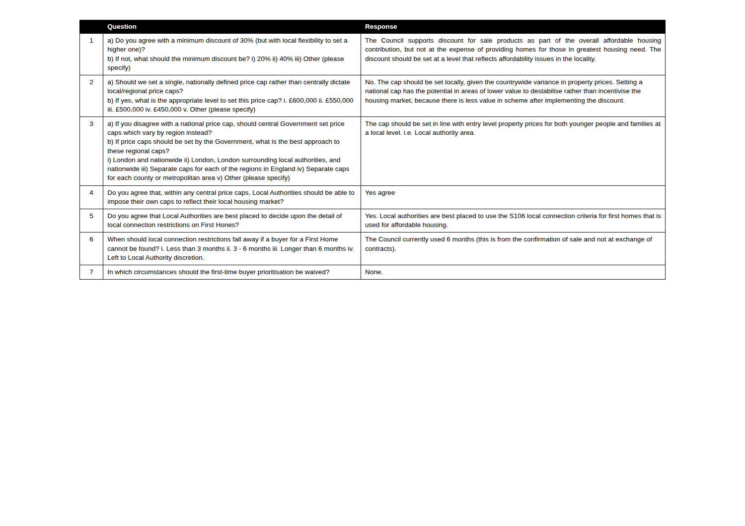| | Question | Response |
| --- | --- | --- |
| 1 | a) Do you agree with a minimum discount of 30% (but with local flexibility to set a higher one)? b) If not, what should the minimum discount be? i) 20% ii) 40% iii) Other (please specify) | The Council supports discount for sale products as part of the overall affordable housing contribution, but not at the expense of providing homes for those in greatest housing need. The discount should be set at a level that reflects affordability issues in the locality. |
| 2 | a) Should we set a single, nationally defined price cap rather than centrally dictate local/regional price caps? b) If yes, what is the appropriate level to set this price cap? i. £600,000 ii. £550,000 iii. £500,000 iv. £450,000 v. Other (please specify) | No. The cap should be set locally, given the countrywide variance in property prices. Setting a national cap has the potential in areas of lower value to destabilise rather than incentivise the housing market, because there is less value in scheme after implementing the discount. |
| 3 | a) If you disagree with a national price cap, should central Government set price caps which vary by region instead? b) If price caps should be set by the Government, what is the best approach to these regional caps? i) London and nationwide ii) London, London surrounding local authorities, and nationwide iii) Separate caps for each of the regions in England iv) Separate caps for each county or metropolitan area v) Other (please specify) | The cap should be set in line with entry level property prices for both younger people and families at a local level. i.e. Local authority area. |
| 4 | Do you agree that, within any central price caps, Local Authorities should be able to impose their own caps to reflect their local housing market? | Yes agree |
| 5 | Do you agree that Local Authorities are best placed to decide upon the detail of local connection restrictions on First Hones? | Yes. Local authorities are best placed to use the S106 local connection criteria for first homes that is used for affordable housing. |
| 6 | When should local connection restrictions fall away if a buyer for a First Home cannot be found? i. Less than 3 months ii. 3 - 6 months iii. Longer than 6 months iv. Left to Local Authority discretion. | The Council currently used 6 months (this is from the confirmation of sale and not at exchange of contracts). |
| 7 | In which circumstances should the first-time buyer prioritisation be waived? | None. |